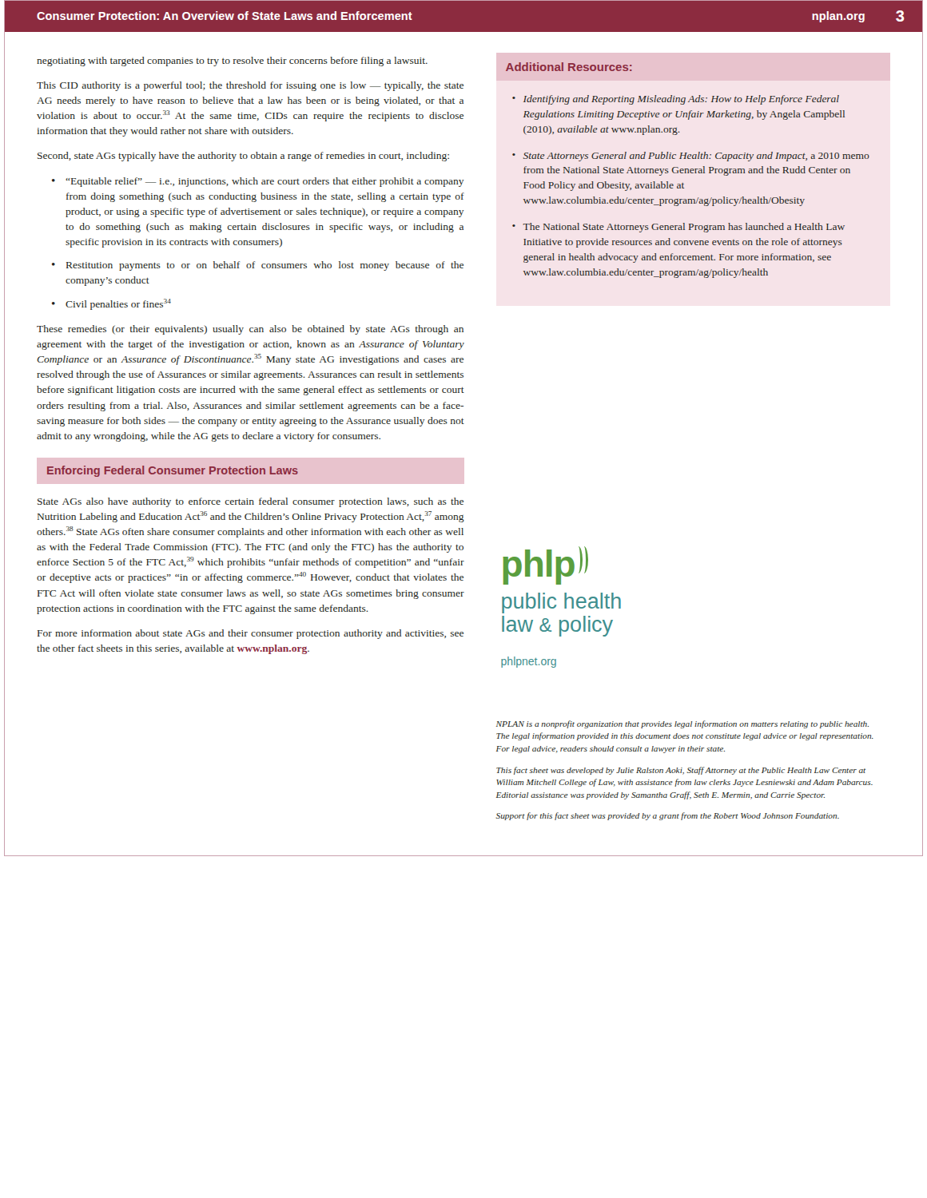Consumer Protection: An Overview of State Laws and Enforcement
nplan.org
3
negotiating with targeted companies to try to resolve their concerns before filing a lawsuit.
This CID authority is a powerful tool; the threshold for issuing one is low — typically, the state AG needs merely to have reason to believe that a law has been or is being violated, or that a violation is about to occur.33 At the same time, CIDs can require the recipients to disclose information that they would rather not share with outsiders.
Second, state AGs typically have the authority to obtain a range of remedies in court, including:
“Equitable relief” — i.e., injunctions, which are court orders that either prohibit a company from doing something (such as conducting business in the state, selling a certain type of product, or using a specific type of advertisement or sales technique), or require a company to do something (such as making certain disclosures in specific ways, or including a specific provision in its contracts with consumers)
Restitution payments to or on behalf of consumers who lost money because of the company’s conduct
Civil penalties or fines34
These remedies (or their equivalents) usually can also be obtained by state AGs through an agreement with the target of the investigation or action, known as an Assurance of Voluntary Compliance or an Assurance of Discontinuance.35 Many state AG investigations and cases are resolved through the use of Assurances or similar agreements. Assurances can result in settlements before significant litigation costs are incurred with the same general effect as settlements or court orders resulting from a trial. Also, Assurances and similar settlement agreements can be a face-saving measure for both sides — the company or entity agreeing to the Assurance usually does not admit to any wrongdoing, while the AG gets to declare a victory for consumers.
Enforcing Federal Consumer Protection Laws
State AGs also have authority to enforce certain federal consumer protection laws, such as the Nutrition Labeling and Education Act36 and the Children’s Online Privacy Protection Act,37 among others.38 State AGs often share consumer complaints and other information with each other as well as with the Federal Trade Commission (FTC). The FTC (and only the FTC) has the authority to enforce Section 5 of the FTC Act,39 which prohibits “unfair methods of competition” and “unfair or deceptive acts or practices” “in or affecting commerce.”40 However, conduct that violates the FTC Act will often violate state consumer laws as well, so state AGs sometimes bring consumer protection actions in coordination with the FTC against the same defendants.
For more information about state AGs and their consumer protection authority and activities, see the other fact sheets in this series, available at www.nplan.org.
Additional Resources:
Identifying and Reporting Misleading Ads: How to Help Enforce Federal Regulations Limiting Deceptive or Unfair Marketing, by Angela Campbell (2010), available at www.nplan.org.
State Attorneys General and Public Health: Capacity and Impact, a 2010 memo from the National State Attorneys General Program and the Rudd Center on Food Policy and Obesity, available at www.law.columbia.edu/center_program/ag/policy/health/Obesity
The National State Attorneys General Program has launched a Health Law Initiative to provide resources and convene events on the role of attorneys general in health advocacy and enforcement. For more information, see www.law.columbia.edu/center_program/ag/policy/health
phlp
public health
law & policy
phlpnet.org
NPLAN is a nonprofit organization that provides legal information on matters relating to public health. The legal information provided in this document does not constitute legal advice or legal representation. For legal advice, readers should consult a lawyer in their state.
This fact sheet was developed by Julie Ralston Aoki, Staff Attorney at the Public Health Law Center at William Mitchell College of Law, with assistance from law clerks Jayce Lesniewski and Adam Pabarcus. Editorial assistance was provided by Samantha Graff, Seth E. Mermin, and Carrie Spector.
Support for this fact sheet was provided by a grant from the Robert Wood Johnson Foundation.